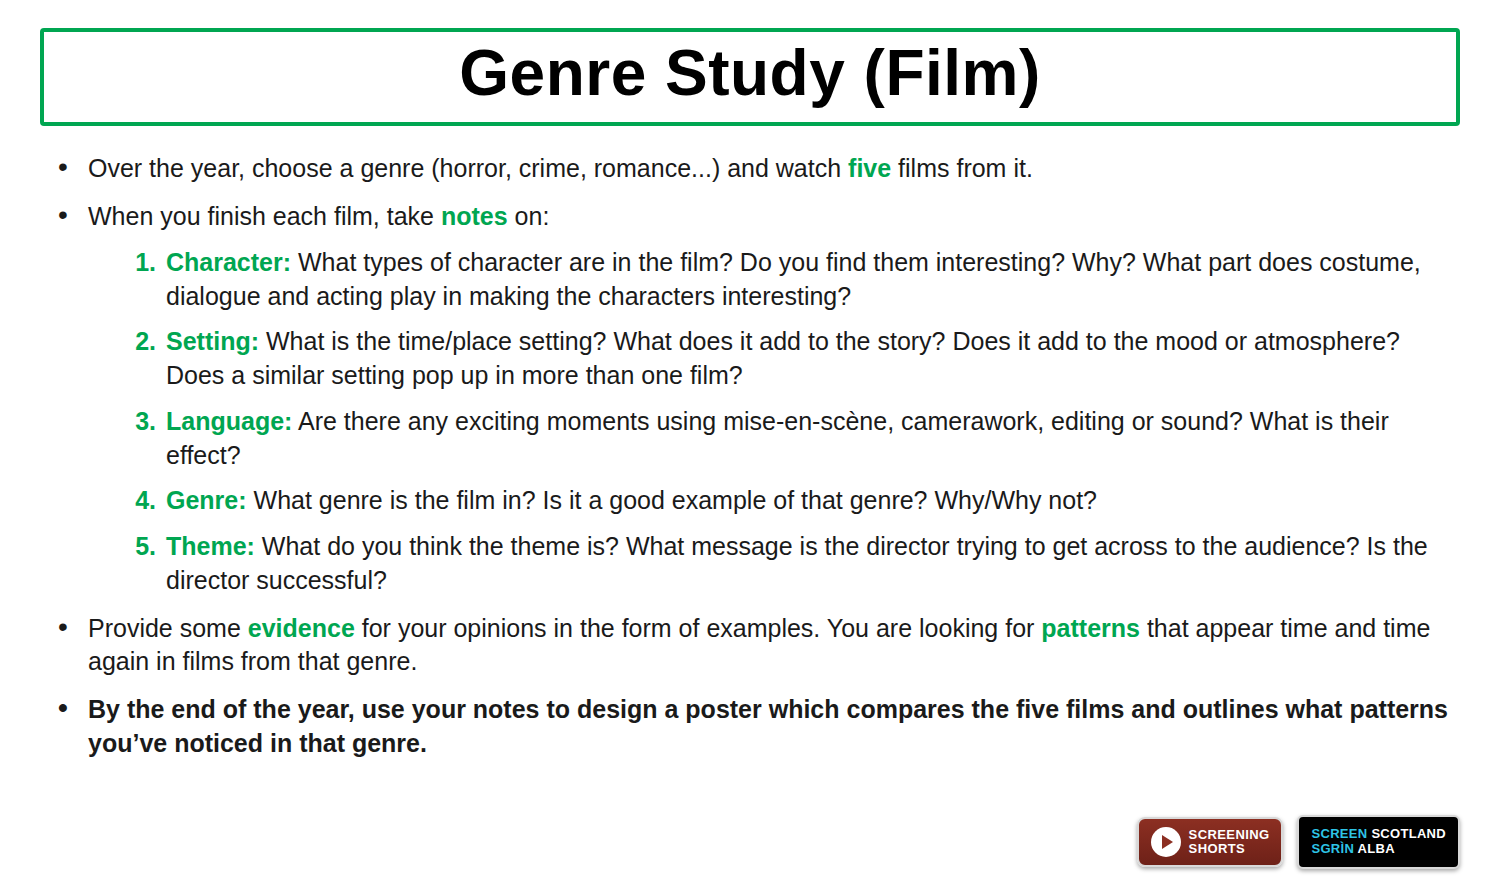Genre Study (Film)
Over the year, choose a genre (horror, crime, romance...) and watch five films from it.
When you finish each film, take notes on:
Character: What types of character are in the film? Do you find them interesting? Why? What part does costume, dialogue and acting play in making the characters interesting?
Setting: What is the time/place setting? What does it add to the story? Does it add to the mood or atmosphere? Does a similar setting pop up in more than one film?
Language: Are there any exciting moments using mise-en-scène, camerawork, editing or sound? What is their effect?
Genre: What genre is the film in? Is it a good example of that genre? Why/Why not?
Theme: What do you think the theme is? What message is the director trying to get across to the audience? Is the director successful?
Provide some evidence for your opinions in the form of examples. You are looking for patterns that appear time and time again in films from that genre.
By the end of the year, use your notes to design a poster which compares the five films and outlines what patterns you’ve noticed in that genre.
SCREENING
SHORTS
SCREEN SCOTLAND
SGRÌN ALBA